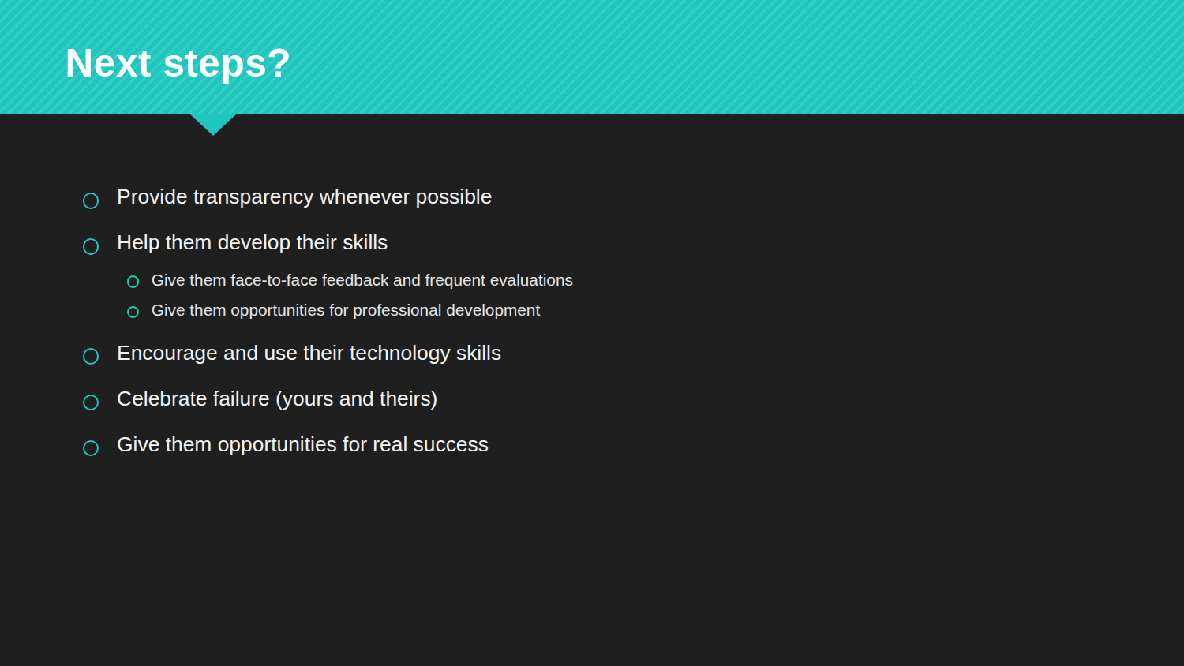Next steps?
Provide transparency whenever possible
Help them develop their skills
Give them face-to-face feedback and frequent evaluations
Give them opportunities for professional development
Encourage and use their technology skills
Celebrate failure (yours and theirs)
Give them opportunities for real success